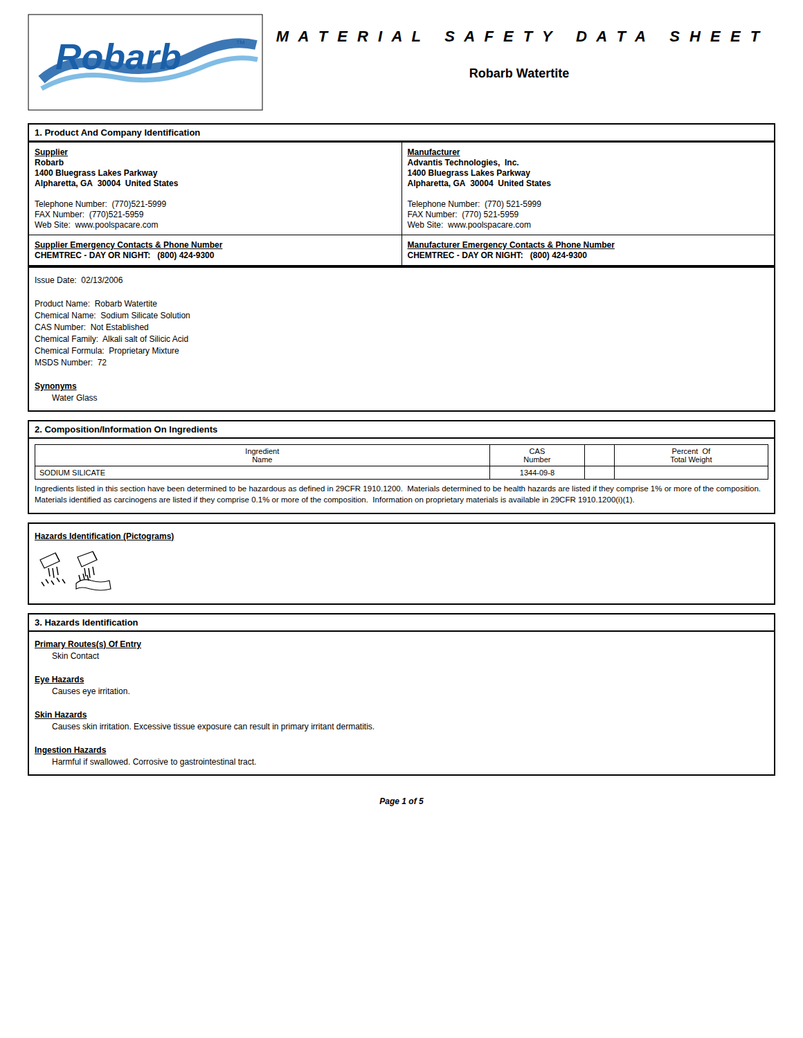Robarb ™
M A T E R I A L S A F E T Y D A T A S H E E T
Robarb Watertite
1. Product And Company Identification
| Supplier Robarb 1400 Bluegrass Lakes Parkway Alpharetta, GA 30004 United States Telephone Number: (770)521-5999 FAX Number: (770)521-5959 Web Site: www.poolspacare.com | Manufacturer Advantis Technologies, Inc. 1400 Bluegrass Lakes Parkway Alpharetta, GA 30004 United States Telephone Number: (770) 521-5999 FAX Number: (770) 521-5959 Web Site: www.poolspacare.com |
| Supplier Emergency Contacts & Phone Number CHEMTREC - DAY OR NIGHT: (800) 424-9300 | Manufacturer Emergency Contacts & Phone Number CHEMTREC - DAY OR NIGHT: (800) 424-9300 |
Issue Date: 02/13/2006
Product Name: Robarb Watertite
Chemical Name: Sodium Silicate Solution
CAS Number: Not Established
Chemical Family: Alkali salt of Silicic Acid
Chemical Formula: Proprietary Mixture
MSDS Number: 72
Synonyms
Water Glass
2. Composition/Information On Ingredients
| Ingredient Name | CAS Number | | Percent Of Total Weight |
| --- | --- | --- | --- |
| SODIUM SILICATE | 1344-09-8 | | |
Ingredients listed in this section have been determined to be hazardous as defined in 29CFR 1910.1200. Materials determined to be health hazards are listed if they comprise 1% or more of the composition. Materials identified as carcinogens are listed if they comprise 0.1% or more of the composition. Information on proprietary materials is available in 29CFR 1910.1200(i)(1).
Hazards Identification (Pictograms)
3. Hazards Identification
Primary Routes(s) Of Entry
Skin Contact
Eye Hazards
Causes eye irritation.
Skin Hazards
Causes skin irritation. Excessive tissue exposure can result in primary irritant dermatitis.
Ingestion Hazards
Harmful if swallowed. Corrosive to gastrointestinal tract.
Page 1 of 5